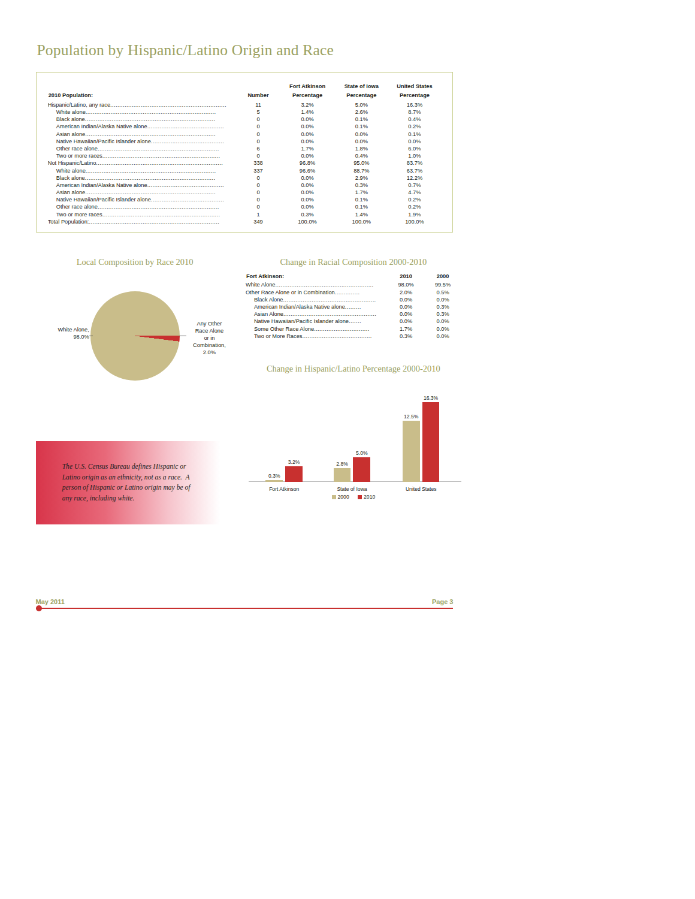Population by Hispanic/Latino Origin and Race
| | | Fort Atkinson | State of Iowa | United States |
| --- | --- | --- | --- | --- |
| 2010 Population: | Number | Percentage | Percentage | Percentage |
| Hispanic/Latino, any race ................................................................. | 11 | 3.2% | 5.0% | 16.3% |
| White alone ......................................................................... | 5 | 1.4% | 2.6% | 8.7% |
| Black alone ......................................................................... | 0 | 0.0% | 0.1% | 0.4% |
| American Indian/Alaska Native alone ........................................... | 0 | 0.0% | 0.1% | 0.2% |
| Asian alone ......................................................................... | 0 | 0.0% | 0.0% | 0.1% |
| Native Hawaiian/Pacific Islander alone ......................................... | 0 | 0.0% | 0.0% | 0.0% |
| Other race alone .................................................................... | 6 | 1.7% | 1.8% | 6.0% |
| Two or more races .................................................................. | 0 | 0.0% | 0.4% | 1.0% |
| Not Hispanic/Latino ....................................................................... | 338 | 96.8% | 95.0% | 83.7% |
| White alone ......................................................................... | 337 | 96.6% | 88.7% | 63.7% |
| Black alone ......................................................................... | 0 | 0.0% | 2.9% | 12.2% |
| American Indian/Alaska Native alone ........................................... | 0 | 0.0% | 0.3% | 0.7% |
| Asian alone ......................................................................... | 0 | 0.0% | 1.7% | 4.7% |
| Native Hawaiian/Pacific Islander alone ......................................... | 0 | 0.0% | 0.1% | 0.2% |
| Other race alone .................................................................... | 0 | 0.0% | 0.1% | 0.2% |
| Two or more races .................................................................. | 1 | 0.3% | 1.4% | 1.9% |
| Total Population: ......................................................................... | 349 | 100.0% | 100.0% | 100.0% |
Local Composition by Race 2010
White Alone,
98.0%
Any Other
Race Alone
or in
Combination,
2.0%
The U.S. Census Bureau defines Hispanic or Latino origin as an ethnicity, not as a race. A person of Hispanic or Latino origin may be of any race, including white.
Change in Racial Composition 2000-2010
| Fort Atkinson: | 2010 | 2000 |
| --- | --- | --- |
| White Alone ....................................................... | 98.0% | 99.5% |
| Other Race Alone or in Combination .............. | 2.0% | 0.5% |
| Black Alone .................................................... | 0.0% | 0.0% |
| American Indian/Alaska Native alone ......... | 0.0% | 0.3% |
| Asian Alone .................................................... | 0.0% | 0.3% |
| Native Hawaiian/Pacific Islander alone ....... | 0.0% | 0.0% |
| Some Other Race Alone ............................... | 1.7% | 0.0% |
| Two or More Races ....................................... | 0.3% | 0.0% |
Change in Hispanic/Latino Percentage 2000-2010
0.3%
3.2%
2.8%
5.0%
12.5%
16.3%
Fort Atkinson
State of Iowa
United States
2000 2010
May 2011
Page 3